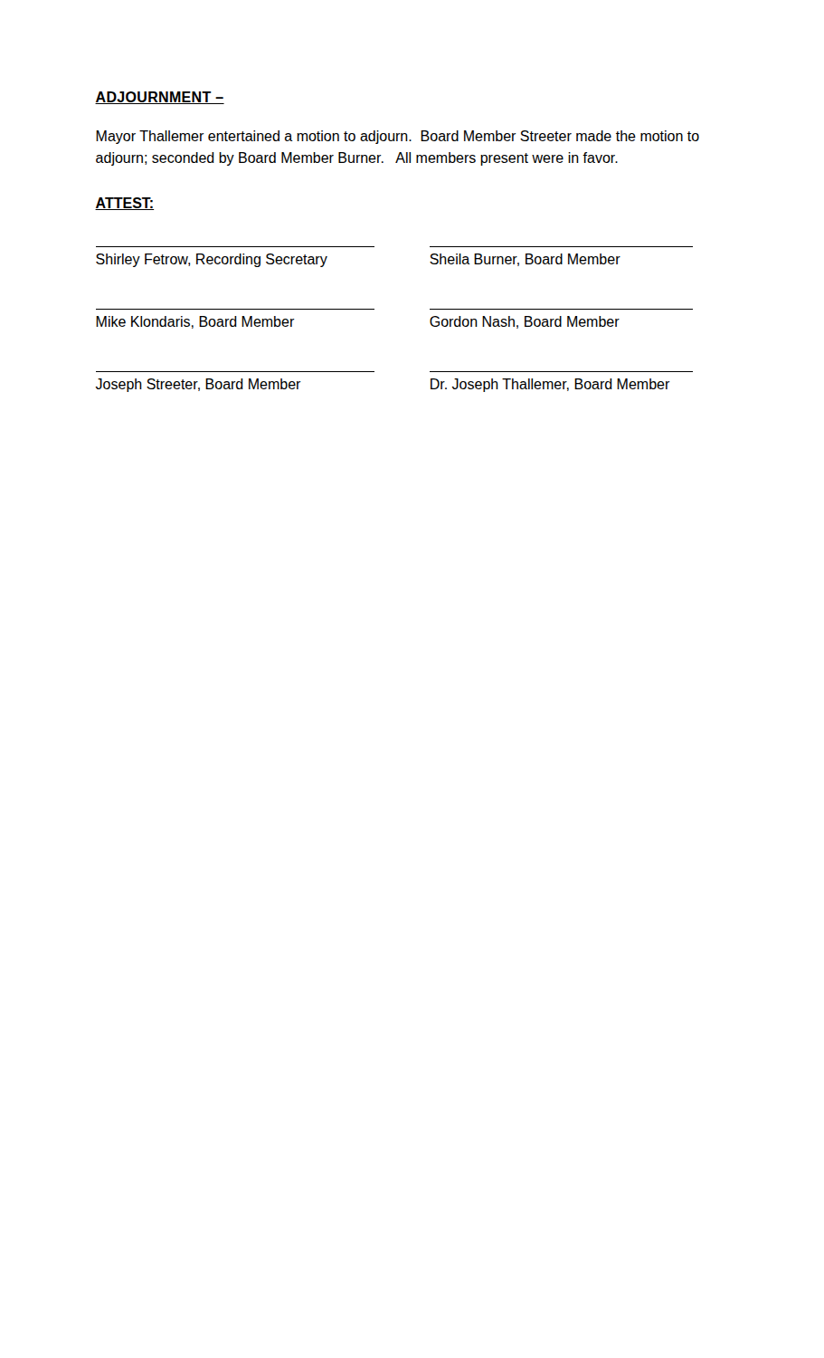ADJOURNMENT –
Mayor Thallemer entertained a motion to adjourn. Board Member Streeter made the motion to adjourn; seconded by Board Member Burner. All members present were in favor.
ATTEST:
| Shirley Fetrow, Recording Secretary | Sheila Burner, Board Member |
| Mike Klondaris, Board Member | Gordon Nash, Board Member |
| Joseph Streeter, Board Member | Dr. Joseph Thallemer, Board Member |